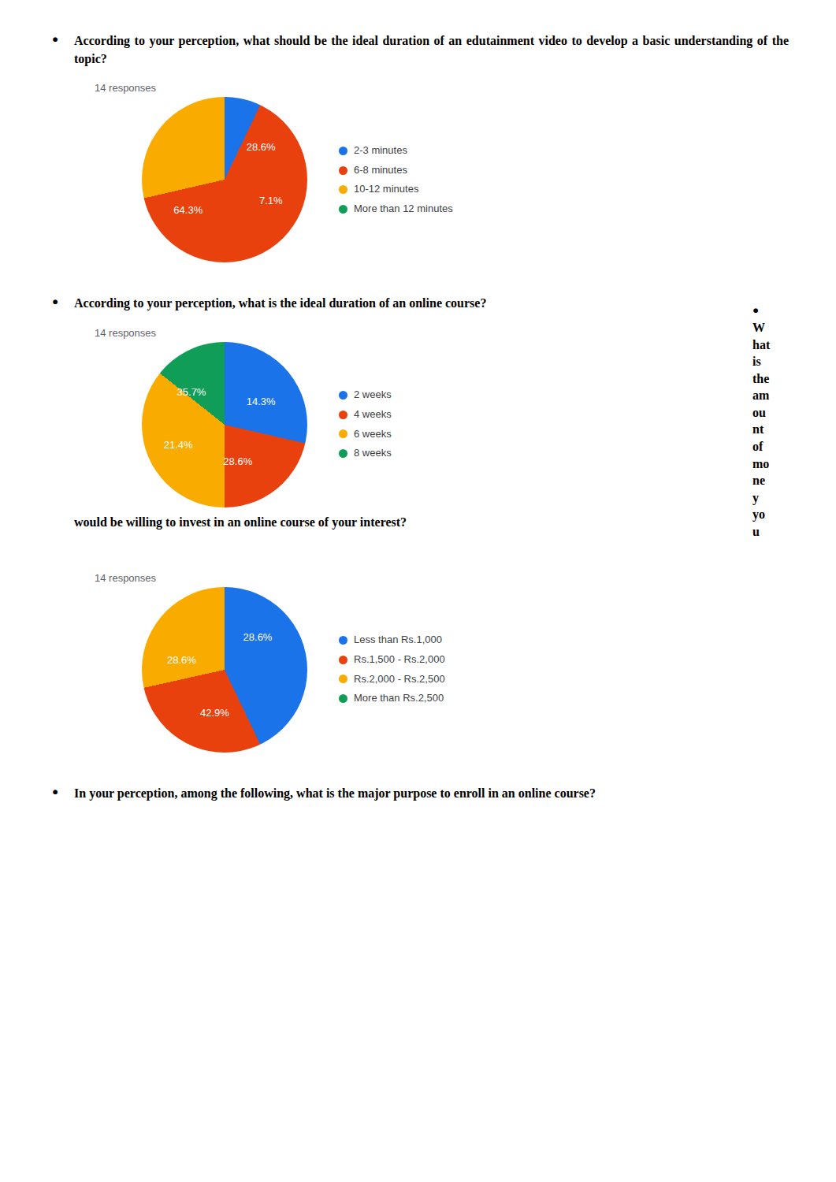According to your perception, what should be the ideal duration of an edutainment video to develop a basic understanding of the topic?
14 responses
28.6% 7.1% 64.3%
2-3 minutes
6-8 minutes
10-12 minutes
More than 12 minutes
According to your perception, what is the ideal duration of an online course?
W hat is the am ou nt of mo ne y yo u
14 responses
35.7% 14.3% 21.4% 28.6%
2 weeks
4 weeks
6 weeks
8 weeks
would be willing to invest in an online course of your interest?
14 responses
28.6% 28.6% 42.9%
Less than Rs.1,000
Rs.1,500 - Rs.2,000
Rs.2,000 - Rs.2,500
More than Rs.2,500
In your perception, among the following, what is the major purpose to enroll in an online course?